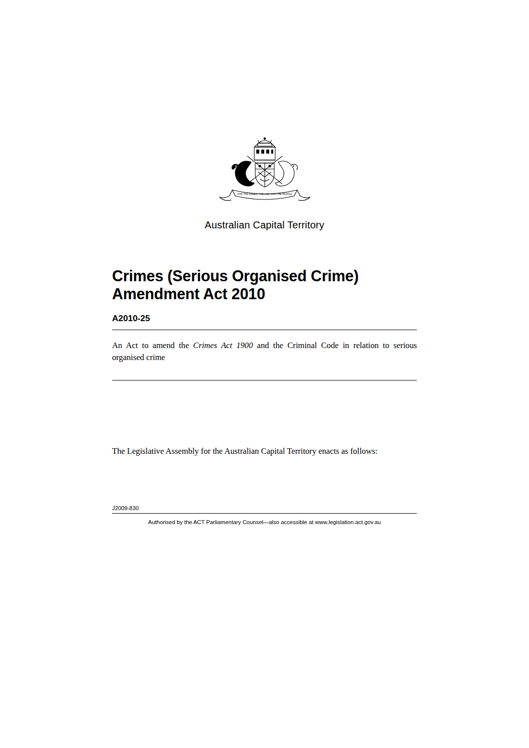FOR THE QUEEN, THE LAW, AND THE PEOPLE
Australian Capital Territory
Crimes (Serious Organised Crime)
Amendment Act 2010
A2010-25
An Act to amend the Crimes Act 1900 and the Criminal Code in relation to serious organised crime
The Legislative Assembly for the Australian Capital Territory enacts as follows:
J2009-830
Authorised by the ACT Parliamentary Counsel—also accessible at www.legislation.act.gov.au